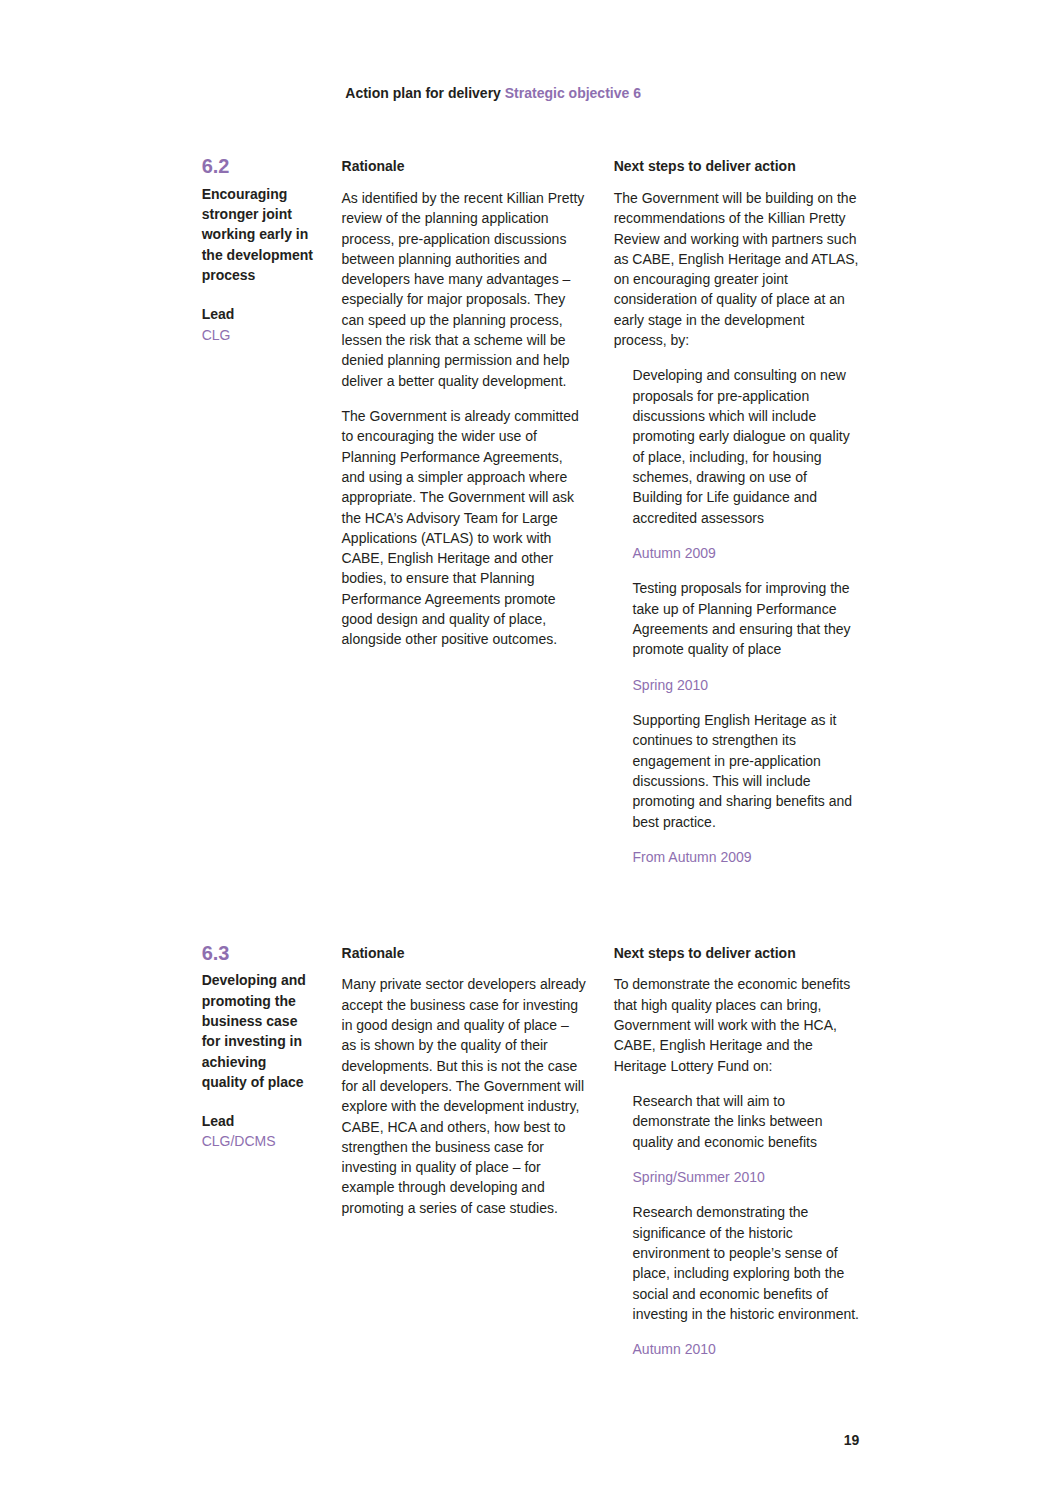Action plan for delivery Strategic objective 6
6.2
Encouraging stronger joint working early in the development process
Lead
CLG
Rationale
As identified by the recent Killian Pretty review of the planning application process, pre-application discussions between planning authorities and developers have many advantages – especially for major proposals. They can speed up the planning process, lessen the risk that a scheme will be denied planning permission and help deliver a better quality development.
The Government is already committed to encouraging the wider use of Planning Performance Agreements, and using a simpler approach where appropriate. The Government will ask the HCA’s Advisory Team for Large Applications (ATLAS) to work with CABE, English Heritage and other bodies, to ensure that Planning Performance Agreements promote good design and quality of place, alongside other positive outcomes.
Next steps to deliver action
The Government will be building on the recommendations of the Killian Pretty Review and working with partners such as CABE, English Heritage and ATLAS, on encouraging greater joint consideration of quality of place at an early stage in the development process, by:
Developing and consulting on new proposals for pre-application discussions which will include promoting early dialogue on quality of place, including, for housing schemes, drawing on use of Building for Life guidance and accredited assessors
Autumn 2009
Testing proposals for improving the take up of Planning Performance Agreements and ensuring that they promote quality of place
Spring 2010
Supporting English Heritage as it continues to strengthen its engagement in pre-application discussions. This will include promoting and sharing benefits and best practice.
From Autumn 2009
6.3
Developing and promoting the business case for investing in achieving quality of place
Lead
CLG/DCMS
Rationale
Many private sector developers already accept the business case for investing in good design and quality of place – as is shown by the quality of their developments. But this is not the case for all developers. The Government will explore with the development industry, CABE, HCA and others, how best to strengthen the business case for investing in quality of place – for example through developing and promoting a series of case studies.
Next steps to deliver action
To demonstrate the economic benefits that high quality places can bring, Government will work with the HCA, CABE, English Heritage and the Heritage Lottery Fund on:
Research that will aim to demonstrate the links between quality and economic benefits
Spring/Summer 2010
Research demonstrating the significance of the historic environment to people’s sense of place, including exploring both the social and economic benefits of investing in the historic environment.
Autumn 2010
19